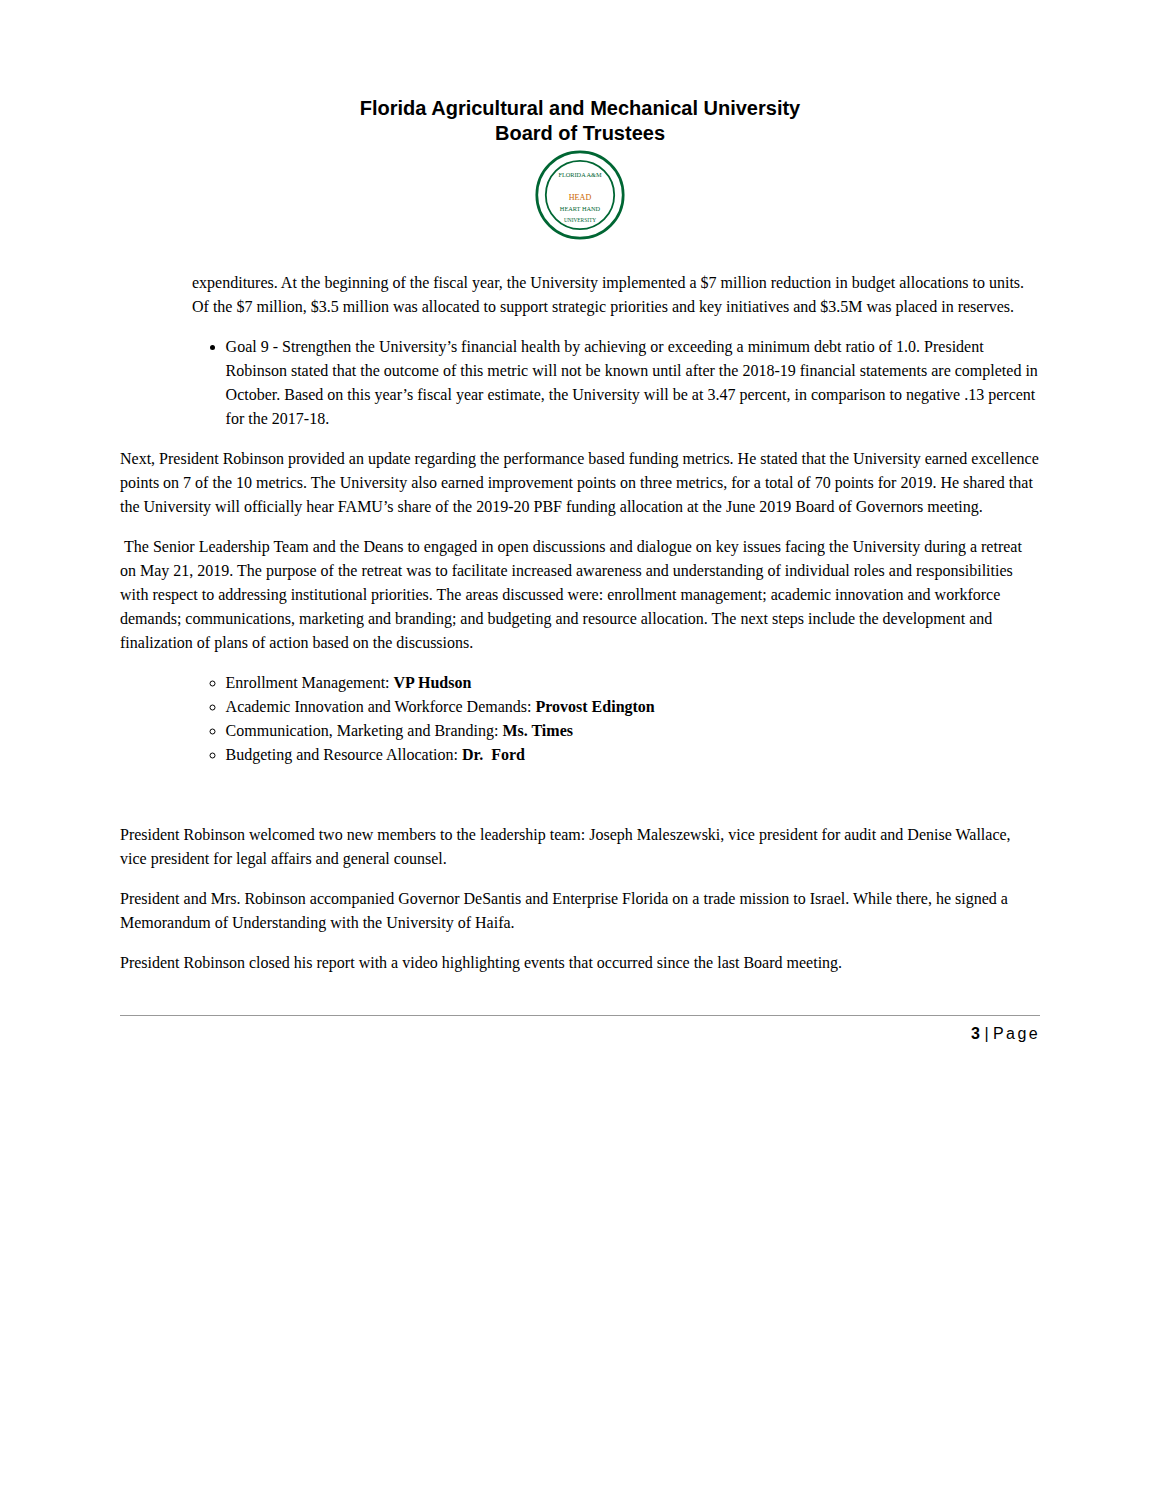Florida Agricultural and Mechanical University
Board of Trustees
expenditures. At the beginning of the fiscal year, the University implemented a $7 million reduction in budget allocations to units. Of the $7 million, $3.5 million was allocated to support strategic priorities and key initiatives and $3.5M was placed in reserves.
Goal 9 - Strengthen the University’s financial health by achieving or exceeding a minimum debt ratio of 1.0. President Robinson stated that the outcome of this metric will not be known until after the 2018-19 financial statements are completed in October. Based on this year’s fiscal year estimate, the University will be at 3.47 percent, in comparison to negative .13 percent for the 2017-18.
Next, President Robinson provided an update regarding the performance based funding metrics. He stated that the University earned excellence points on 7 of the 10 metrics. The University also earned improvement points on three metrics, for a total of 70 points for 2019. He shared that the University will officially hear FAMU’s share of the 2019-20 PBF funding allocation at the June 2019 Board of Governors meeting.
The Senior Leadership Team and the Deans to engaged in open discussions and dialogue on key issues facing the University during a retreat on May 21, 2019. The purpose of the retreat was to facilitate increased awareness and understanding of individual roles and responsibilities with respect to addressing institutional priorities. The areas discussed were: enrollment management; academic innovation and workforce demands; communications, marketing and branding; and budgeting and resource allocation. The next steps include the development and finalization of plans of action based on the discussions.
Enrollment Management: VP Hudson
Academic Innovation and Workforce Demands: Provost Edington
Communication, Marketing and Branding: Ms. Times
Budgeting and Resource Allocation: Dr. Ford
President Robinson welcomed two new members to the leadership team: Joseph Maleszewski, vice president for audit and Denise Wallace, vice president for legal affairs and general counsel.
President and Mrs. Robinson accompanied Governor DeSantis and Enterprise Florida on a trade mission to Israel. While there, he signed a Memorandum of Understanding with the University of Haifa.
President Robinson closed his report with a video highlighting events that occurred since the last Board meeting.
3 | Page